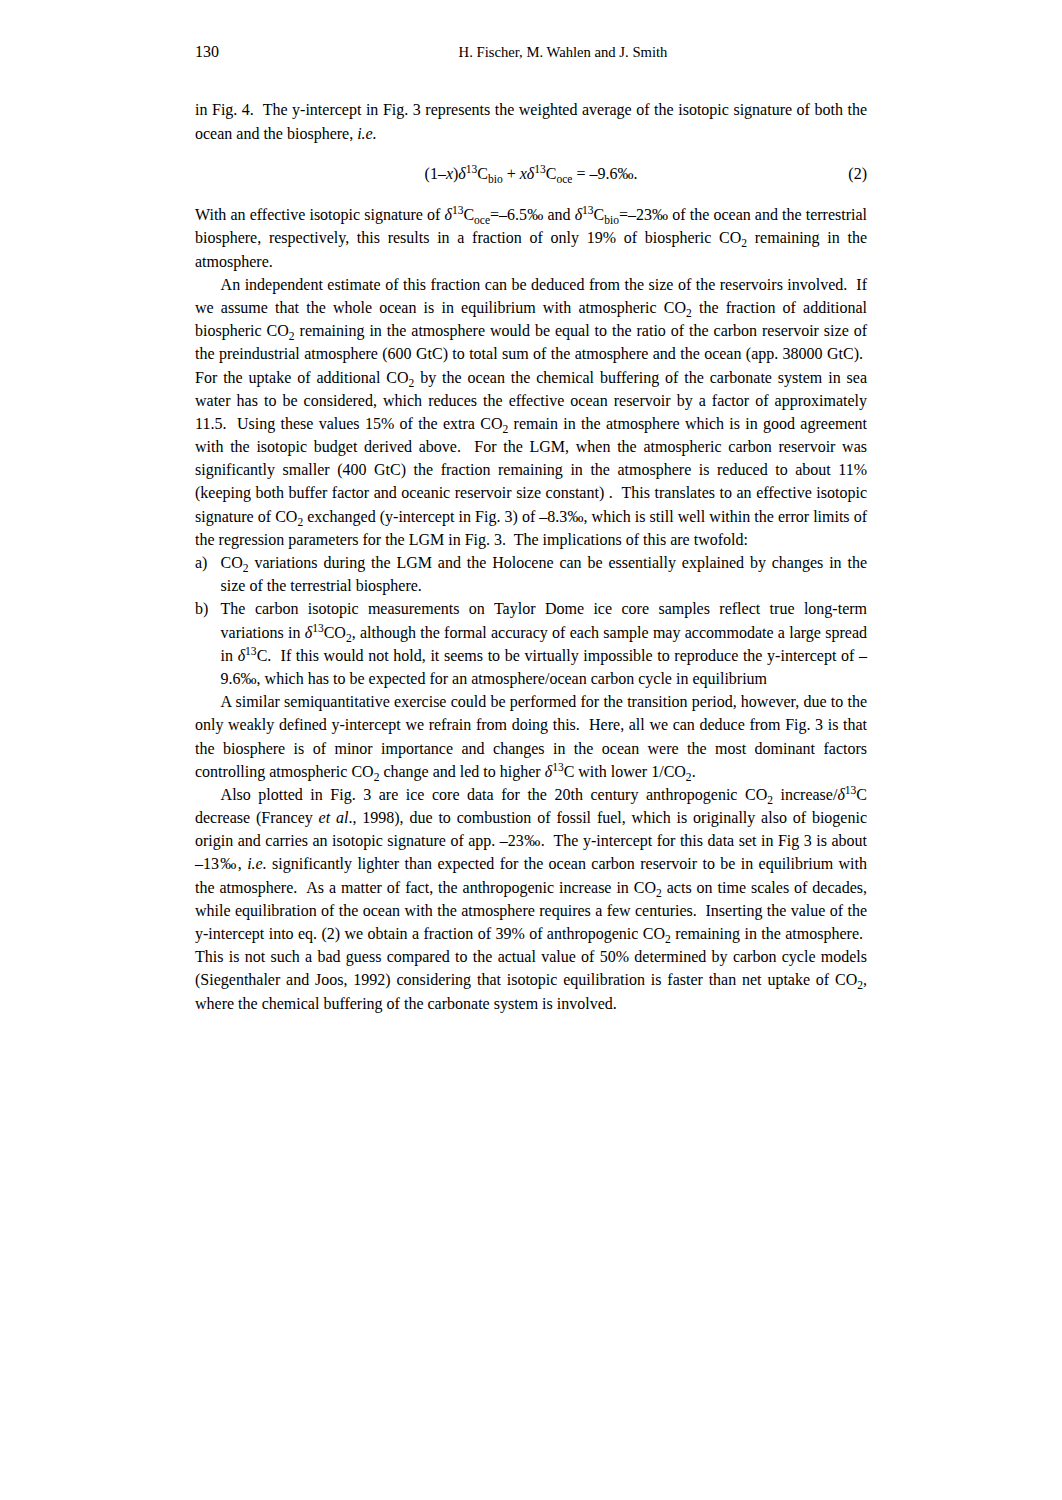130
H. Fischer, M. Wahlen and J. Smith
in Fig. 4. The y-intercept in Fig. 3 represents the weighted average of the isotopic signature of both the ocean and the biosphere, i.e.
(1–x)δ13Cbio + xδ13Coce = –9.6‰. (2)
With an effective isotopic signature of δ13Coce=–6.5‰ and δ13Cbio=–23‰ of the ocean and the terrestrial biosphere, respectively, this results in a fraction of only 19% of biospheric CO2 remaining in the atmosphere.
An independent estimate of this fraction can be deduced from the size of the reservoirs involved. If we assume that the whole ocean is in equilibrium with atmospheric CO2 the fraction of additional biospheric CO2 remaining in the atmosphere would be equal to the ratio of the carbon reservoir size of the preindustrial atmosphere (600 GtC) to total sum of the atmosphere and the ocean (app. 38000 GtC). For the uptake of additional CO2 by the ocean the chemical buffering of the carbonate system in sea water has to be considered, which reduces the effective ocean reservoir by a factor of approximately 11.5. Using these values 15% of the extra CO2 remain in the atmosphere which is in good agreement with the isotopic budget derived above. For the LGM, when the atmospheric carbon reservoir was significantly smaller (400 GtC) the fraction remaining in the atmosphere is reduced to about 11% (keeping both buffer factor and oceanic reservoir size constant) . This translates to an effective isotopic signature of CO2 exchanged (y-intercept in Fig. 3) of –8.3‰, which is still well within the error limits of the regression parameters for the LGM in Fig. 3. The implications of this are twofold:
a) CO2 variations during the LGM and the Holocene can be essentially explained by changes in the size of the terrestrial biosphere.
b) The carbon isotopic measurements on Taylor Dome ice core samples reflect true long-term variations in δ13CO2, although the formal accuracy of each sample may accommodate a large spread in δ13C. If this would not hold, it seems to be virtually impossible to reproduce the y-intercept of –9.6‰, which has to be expected for an atmosphere/ocean carbon cycle in equilibrium
A similar semiquantitative exercise could be performed for the transition period, however, due to the only weakly defined y-intercept we refrain from doing this. Here, all we can deduce from Fig. 3 is that the biosphere is of minor importance and changes in the ocean were the most dominant factors controlling atmospheric CO2 change and led to higher δ13C with lower 1/CO2.
Also plotted in Fig. 3 are ice core data for the 20th century anthropogenic CO2 increase/δ13C decrease (Francey et al., 1998), due to combustion of fossil fuel, which is originally also of biogenic origin and carries an isotopic signature of app. –23‰. The y-intercept for this data set in Fig 3 is about –13‰, i.e. significantly lighter than expected for the ocean carbon reservoir to be in equilibrium with the atmosphere. As a matter of fact, the anthropogenic increase in CO2 acts on time scales of decades, while equilibration of the ocean with the atmosphere requires a few centuries. Inserting the value of the y-intercept into eq. (2) we obtain a fraction of 39% of anthropogenic CO2 remaining in the atmosphere. This is not such a bad guess compared to the actual value of 50% determined by carbon cycle models (Siegenthaler and Joos, 1992) considering that isotopic equilibration is faster than net uptake of CO2, where the chemical buffering of the carbonate system is involved.